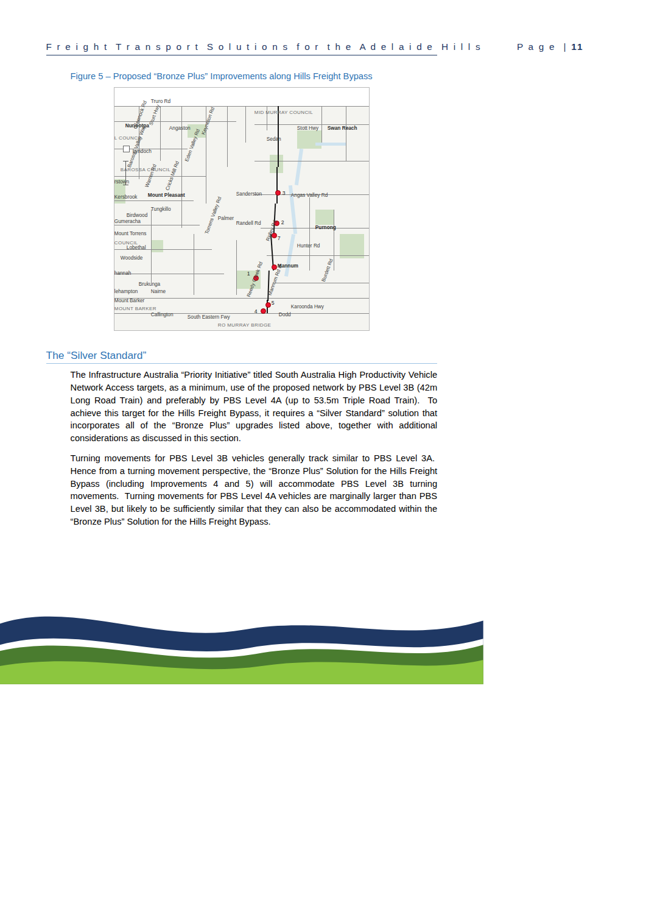F r e i g h t T r a n s p o r t S o l u t i o n s f o r t h e A d e l a i d e H i l l s P a g e | 11
Figure 5 – Proposed “Bronze Plus” Improvements along Hills Freight Bypass
3
2
7
6
1
5
4
Truro Rd
Greenock Rd
Sturt Hwy
MID MURRAY COUNCIL
Nuriootpa
Angaston
Keyneton Rd
Sedan
Stott Hwy
Swan Reach
L COUNCIL
Barossa Valley Way
Lyndoch
Eden Valley Rd
BAROSSA COUNCIL
rstown
Warren Rd
Cricks Mill Rd
Kersbrook
Mount Pleasant
Sanderston
Angas Valley Rd
Tungkillo
Birdwood
Gumeracha
Torrens Valley Rd
Palmer
Randell Rd
Mount Torrens
Ridley Rd
Purnong
COUNCIL
Lobethal
Hunter Rd
Woodside
Mannum
hannah
Burdett Rd
Brukunga
Reedy Creek Rd
Mannum Rd
lehampton
Nairne
Mount Barker
MOUNT BARKER
Callington
South Eastern Fwy
Karoonda Hwy
Dodd
RO MURRAY BRIDGE
The “Silver Standard”
The Infrastructure Australia “Priority Initiative” titled South Australia High Productivity Vehicle Network Access targets, as a minimum, use of the proposed network by PBS Level 3B (42m Long Road Train) and preferably by PBS Level 4A (up to 53.5m Triple Road Train). To achieve this target for the Hills Freight Bypass, it requires a “Silver Standard” solution that incorporates all of the “Bronze Plus” upgrades listed above, together with additional considerations as discussed in this section.
Turning movements for PBS Level 3B vehicles generally track similar to PBS Level 3A. Hence from a turning movement perspective, the “Bronze Plus” Solution for the Hills Freight Bypass (including Improvements 4 and 5) will accommodate PBS Level 3B turning movements. Turning movements for PBS Level 4A vehicles are marginally larger than PBS Level 3B, but likely to be sufficiently similar that they can also be accommodated within the “Bronze Plus” Solution for the Hills Freight Bypass.